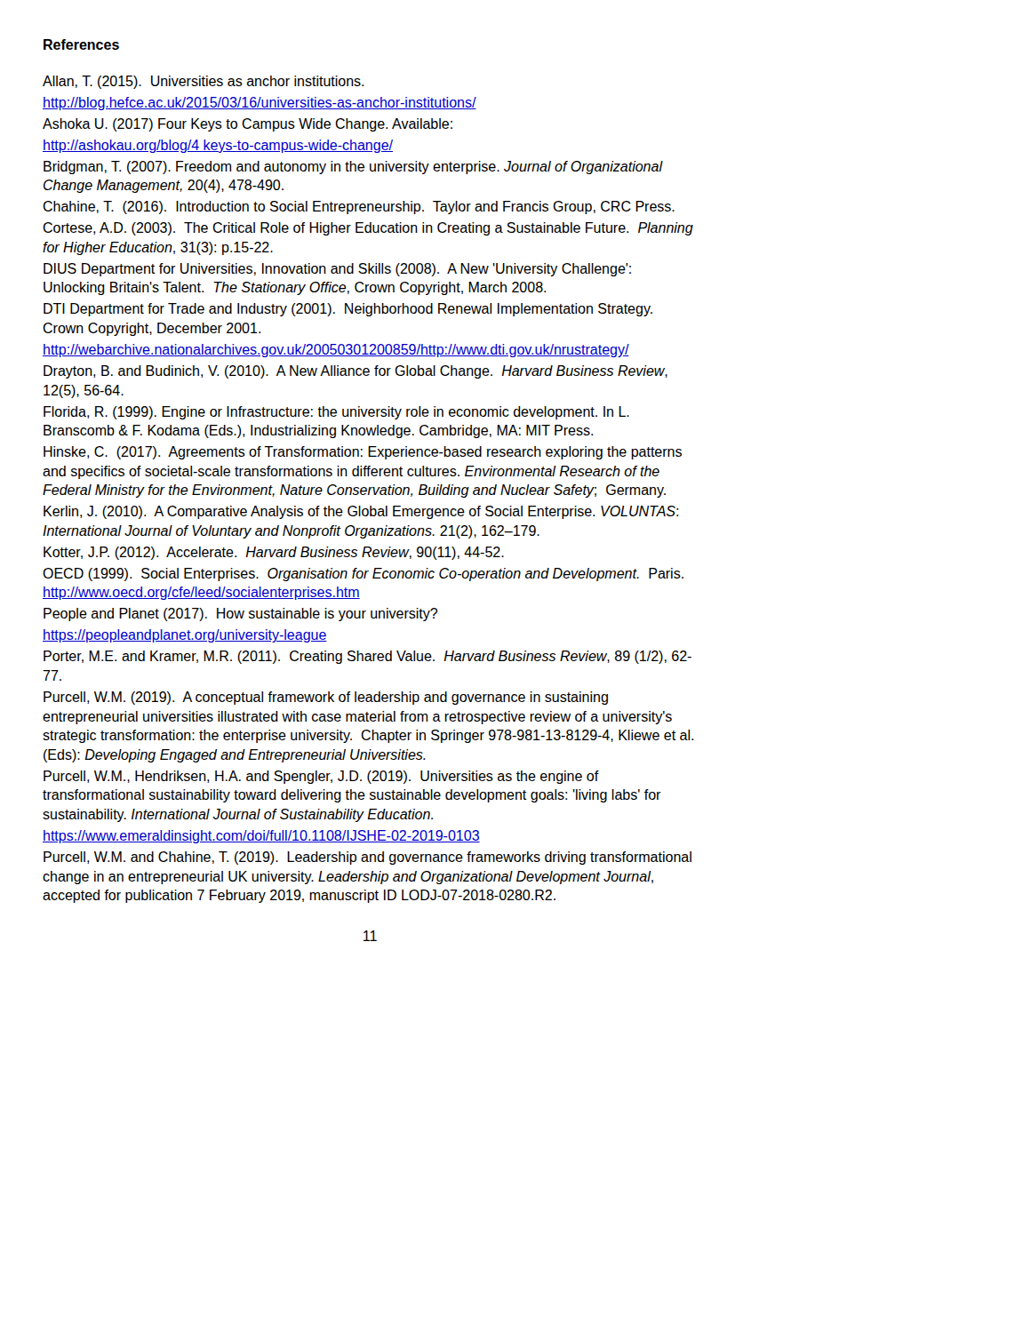References
Allan, T. (2015). Universities as anchor institutions.
http://blog.hefce.ac.uk/2015/03/16/universities-as-anchor-institutions/
Ashoka U. (2017) Four Keys to Campus Wide Change. Available:
http://ashokau.org/blog/4 keys-to-campus-wide-change/
Bridgman, T. (2007). Freedom and autonomy in the university enterprise. Journal of Organizational Change Management, 20(4), 478-490.
Chahine, T. (2016). Introduction to Social Entrepreneurship. Taylor and Francis Group, CRC Press.
Cortese, A.D. (2003). The Critical Role of Higher Education in Creating a Sustainable Future. Planning for Higher Education, 31(3): p.15-22.
DIUS Department for Universities, Innovation and Skills (2008). A New 'University Challenge': Unlocking Britain's Talent. The Stationary Office, Crown Copyright, March 2008.
DTI Department for Trade and Industry (2001). Neighborhood Renewal Implementation Strategy. Crown Copyright, December 2001.
http://webarchive.nationalarchives.gov.uk/20050301200859/http://www.dti.gov.uk/nrustrategy/
Drayton, B. and Budinich, V. (2010). A New Alliance for Global Change. Harvard Business Review, 12(5), 56-64.
Florida, R. (1999). Engine or Infrastructure: the university role in economic development. In L. Branscomb & F. Kodama (Eds.), Industrializing Knowledge. Cambridge, MA: MIT Press.
Hinske, C. (2017). Agreements of Transformation: Experience-based research exploring the patterns and specifics of societal-scale transformations in different cultures. Environmental Research of the Federal Ministry for the Environment, Nature Conservation, Building and Nuclear Safety; Germany.
Kerlin, J. (2010). A Comparative Analysis of the Global Emergence of Social Enterprise. VOLUNTAS: International Journal of Voluntary and Nonprofit Organizations. 21(2), 162–179.
Kotter, J.P. (2012). Accelerate. Harvard Business Review, 90(11), 44-52.
OECD (1999). Social Enterprises. Organisation for Economic Co-operation and Development. Paris. http://www.oecd.org/cfe/leed/socialenterprises.htm
People and Planet (2017). How sustainable is your university?
https://peopleandplanet.org/university-league
Porter, M.E. and Kramer, M.R. (2011). Creating Shared Value. Harvard Business Review, 89 (1/2), 62-77.
Purcell, W.M. (2019). A conceptual framework of leadership and governance in sustaining entrepreneurial universities illustrated with case material from a retrospective review of a university's strategic transformation: the enterprise university. Chapter in Springer 978-981-13-8129-4, Kliewe et al. (Eds): Developing Engaged and Entrepreneurial Universities.
Purcell, W.M., Hendriksen, H.A. and Spengler, J.D. (2019). Universities as the engine of transformational sustainability toward delivering the sustainable development goals: 'living labs' for sustainability. International Journal of Sustainability Education.
https://www.emeraldinsight.com/doi/full/10.1108/IJSHE-02-2019-0103
Purcell, W.M. and Chahine, T. (2019). Leadership and governance frameworks driving transformational change in an entrepreneurial UK university. Leadership and Organizational Development Journal, accepted for publication 7 February 2019, manuscript ID LODJ-07-2018-0280.R2.
11